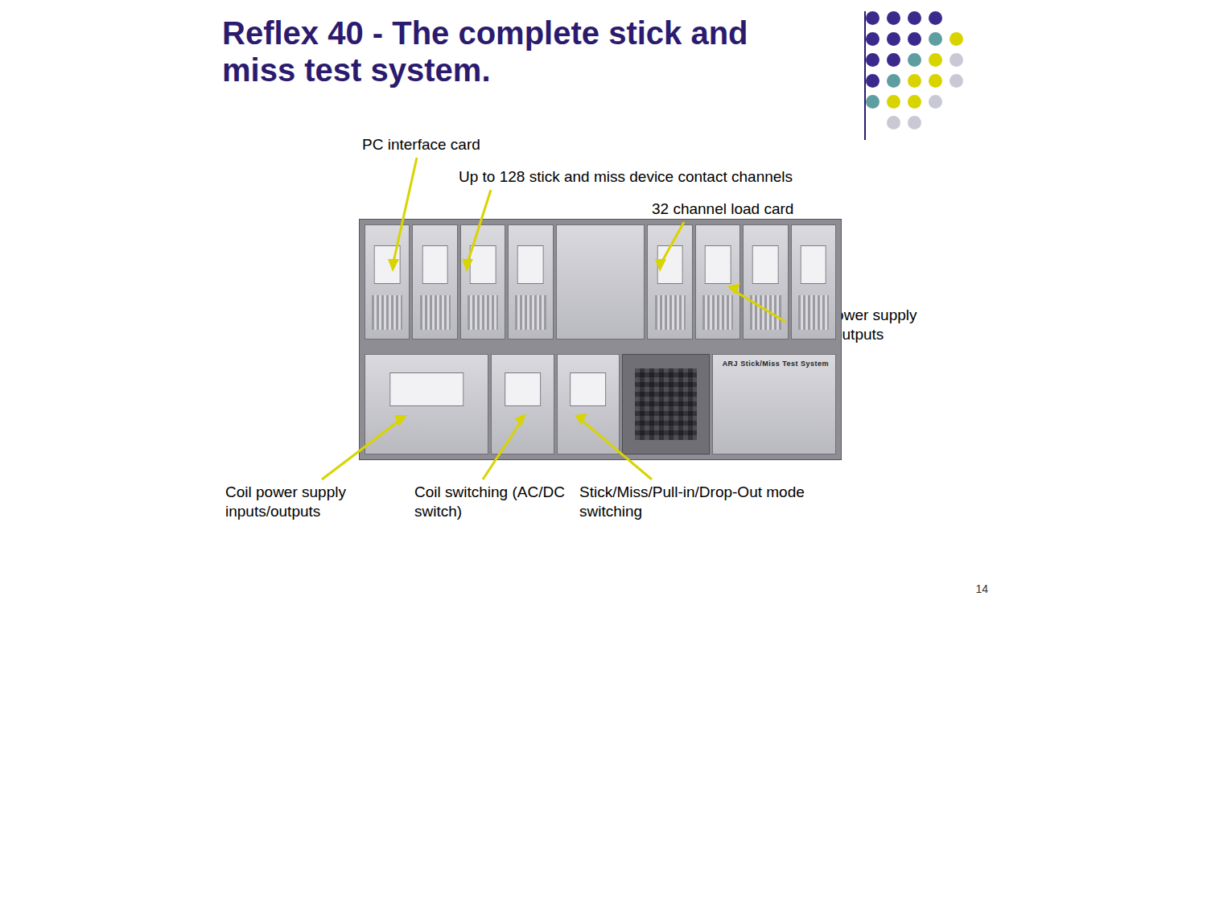Reflex 40 - The complete stick and miss test system.
PC interface card
Up to 128 stick and miss device contact channels
32 channel load card
Load power supply inputs/outputs
Coil power supply inputs/outputs
Coil switching (AC/DC switch)
Stick/Miss/Pull-in/Drop-Out mode switching
ARJ Stick/Miss Test System
14